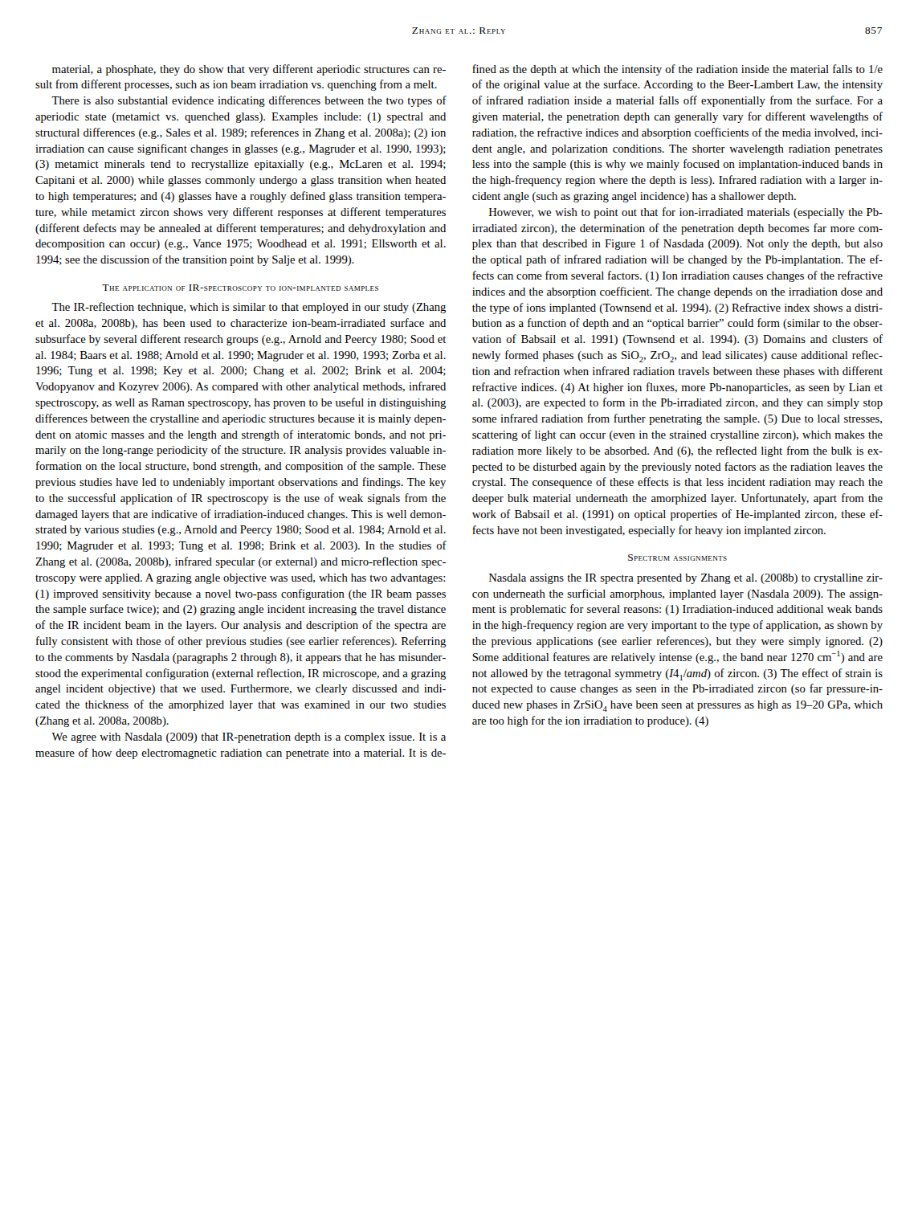Zhang et al.: Reply 857
material, a phosphate, they do show that very different aperiodic structures can result from different processes, such as ion beam irradiation vs. quenching from a melt.
There is also substantial evidence indicating differences between the two types of aperiodic state (metamict vs. quenched glass). Examples include: (1) spectral and structural differences (e.g., Sales et al. 1989; references in Zhang et al. 2008a); (2) ion irradiation can cause significant changes in glasses (e.g., Magruder et al. 1990, 1993); (3) metamict minerals tend to recrystallize epitaxially (e.g., McLaren et al. 1994; Capitani et al. 2000) while glasses commonly undergo a glass transition when heated to high temperatures; and (4) glasses have a roughly defined glass transition temperature, while metamict zircon shows very different responses at different temperatures (different defects may be annealed at different temperatures; and dehydroxylation and decomposition can occur) (e.g., Vance 1975; Woodhead et al. 1991; Ellsworth et al. 1994; see the discussion of the transition point by Salje et al. 1999).
The application of IR-spectroscopy to ion-implanted samples
The IR-reflection technique, which is similar to that employed in our study (Zhang et al. 2008a, 2008b), has been used to characterize ion-beam-irradiated surface and subsurface by several different research groups (e.g., Arnold and Peercy 1980; Sood et al. 1984; Baars et al. 1988; Arnold et al. 1990; Magruder et al. 1990, 1993; Zorba et al. 1996; Tung et al. 1998; Key et al. 2000; Chang et al. 2002; Brink et al. 2004; Vodopyanov and Kozyrev 2006). As compared with other analytical methods, infrared spectroscopy, as well as Raman spectroscopy, has proven to be useful in distinguishing differences between the crystalline and aperiodic structures because it is mainly dependent on atomic masses and the length and strength of interatomic bonds, and not primarily on the long-range periodicity of the structure. IR analysis provides valuable information on the local structure, bond strength, and composition of the sample. These previous studies have led to undeniably important observations and findings. The key to the successful application of IR spectroscopy is the use of weak signals from the damaged layers that are indicative of irradiation-induced changes. This is well demonstrated by various studies (e.g., Arnold and Peercy 1980; Sood et al. 1984; Arnold et al. 1990; Magruder et al. 1993; Tung et al. 1998; Brink et al. 2003). In the studies of Zhang et al. (2008a, 2008b), infrared specular (or external) and micro-reflection spectroscopy were applied. A grazing angle objective was used, which has two advantages: (1) improved sensitivity because a novel two-pass configuration (the IR beam passes the sample surface twice); and (2) grazing angle incident increasing the travel distance of the IR incident beam in the layers. Our analysis and description of the spectra are fully consistent with those of other previous studies (see earlier references). Referring to the comments by Nasdala (paragraphs 2 through 8), it appears that he has misunderstood the experimental configuration (external reflection, IR microscope, and a grazing angel incident objective) that we used. Furthermore, we clearly discussed and indicated the thickness of the amorphized layer that was examined in our two studies (Zhang et al. 2008a, 2008b).
We agree with Nasdala (2009) that IR-penetration depth is a complex issue. It is a measure of how deep electromagnetic radiation can penetrate into a material. It is defined as the depth at which the intensity of the radiation inside the material falls to 1/e of the original value at the surface. According to the Beer-Lambert Law, the intensity of infrared radiation inside a material falls off exponentially from the surface. For a given material, the penetration depth can generally vary for different wavelengths of radiation, the refractive indices and absorption coefficients of the media involved, incident angle, and polarization conditions. The shorter wavelength radiation penetrates less into the sample (this is why we mainly focused on implantation-induced bands in the high-frequency region where the depth is less). Infrared radiation with a larger incident angle (such as grazing angel incidence) has a shallower depth.
However, we wish to point out that for ion-irradiated materials (especially the Pb-irradiated zircon), the determination of the penetration depth becomes far more complex than that described in Figure 1 of Nasdada (2009). Not only the depth, but also the optical path of infrared radiation will be changed by the Pb-implantation. The effects can come from several factors. (1) Ion irradiation causes changes of the refractive indices and the absorption coefficient. The change depends on the irradiation dose and the type of ions implanted (Townsend et al. 1994). (2) Refractive index shows a distribution as a function of depth and an “optical barrier” could form (similar to the observation of Babsail et al. 1991) (Townsend et al. 1994). (3) Domains and clusters of newly formed phases (such as SiO2, ZrO2, and lead silicates) cause additional reflection and refraction when infrared radiation travels between these phases with different refractive indices. (4) At higher ion fluxes, more Pb-nanoparticles, as seen by Lian et al. (2003), are expected to form in the Pb-irradiated zircon, and they can simply stop some infrared radiation from further penetrating the sample. (5) Due to local stresses, scattering of light can occur (even in the strained crystalline zircon), which makes the radiation more likely to be absorbed. And (6), the reflected light from the bulk is expected to be disturbed again by the previously noted factors as the radiation leaves the crystal. The consequence of these effects is that less incident radiation may reach the deeper bulk material underneath the amorphized layer. Unfortunately, apart from the work of Babsail et al. (1991) on optical properties of He-implanted zircon, these effects have not been investigated, especially for heavy ion implanted zircon.
Spectrum assignments
Nasdala assigns the IR spectra presented by Zhang et al. (2008b) to crystalline zircon underneath the surficial amorphous, implanted layer (Nasdala 2009). The assignment is problematic for several reasons: (1) Irradiation-induced additional weak bands in the high-frequency region are very important to the type of application, as shown by the previous applications (see earlier references), but they were simply ignored. (2) Some additional features are relatively intense (e.g., the band near 1270 cm−1) and are not allowed by the tetragonal symmetry (I41/amd) of zircon. (3) The effect of strain is not expected to cause changes as seen in the Pb-irradiated zircon (so far pressure-induced new phases in ZrSiO4 have been seen at pressures as high as 19–20 GPa, which are too high for the ion irradiation to produce). (4)